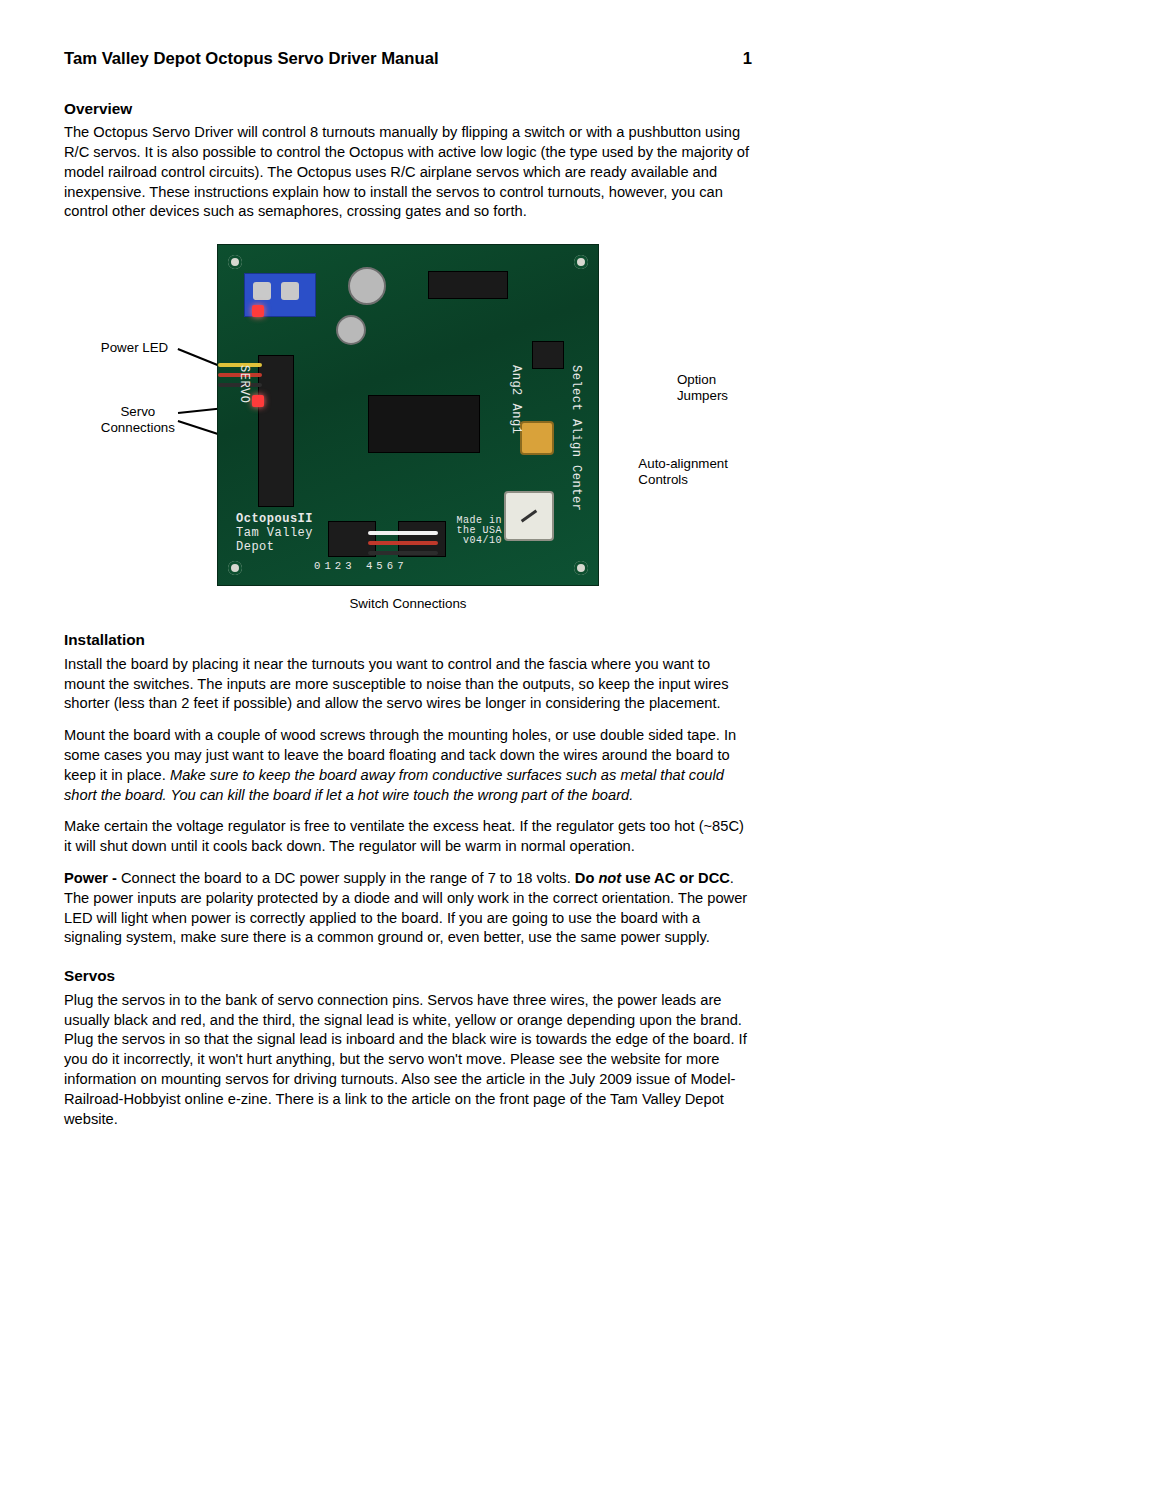Tam Valley Depot Octopus Servo Driver Manual 1
Overview
The Octopus Servo Driver will control 8 turnouts manually by flipping a switch or with a pushbutton using R/C servos. It is also possible to control the Octopus with active low logic (the type used by the majority of model railroad control circuits). The Octopus uses R/C airplane servos which are ready available and inexpensive. These instructions explain how to install the servos to control turnouts, however, you can control other devices such as semaphores, crossing gates and so forth.
7-18V DC Power Input Voltage Regulator Power LED Servo
Connections Option
Jumpers Auto-alignment
Controls
OctopousII Tam Valley Depot 0123 4567 Made in the USA v04/10 Select Align Center Ang2 Ang1 SERVO
Switch Connections
Installation
Install the board by placing it near the turnouts you want to control and the fascia where you want to mount the switches. The inputs are more susceptible to noise than the outputs, so keep the input wires shorter (less than 2 feet if possible) and allow the servo wires be longer in considering the placement.
Mount the board with a couple of wood screws through the mounting holes, or use double sided tape. In some cases you may just want to leave the board floating and tack down the wires around the board to keep it in place. Make sure to keep the board away from conductive surfaces such as metal that could short the board. You can kill the board if let a hot wire touch the wrong part of the board.
Make certain the voltage regulator is free to ventilate the excess heat. If the regulator gets too hot (~85C) it will shut down until it cools back down. The regulator will be warm in normal operation.
Power - Connect the board to a DC power supply in the range of 7 to 18 volts. Do not use AC or DCC. The power inputs are polarity protected by a diode and will only work in the correct orientation. The power LED will light when power is correctly applied to the board. If you are going to use the board with a signaling system, make sure there is a common ground or, even better, use the same power supply.
Servos
Plug the servos in to the bank of servo connection pins. Servos have three wires, the power leads are usually black and red, and the third, the signal lead is white, yellow or orange depending upon the brand. Plug the servos in so that the signal lead is inboard and the black wire is towards the edge of the board. If you do it incorrectly, it won't hurt anything, but the servo won't move. Please see the website for more information on mounting servos for driving turnouts. Also see the article in the July 2009 issue of Model-Railroad-Hobbyist online e-zine. There is a link to the article on the front page of the Tam Valley Depot website.